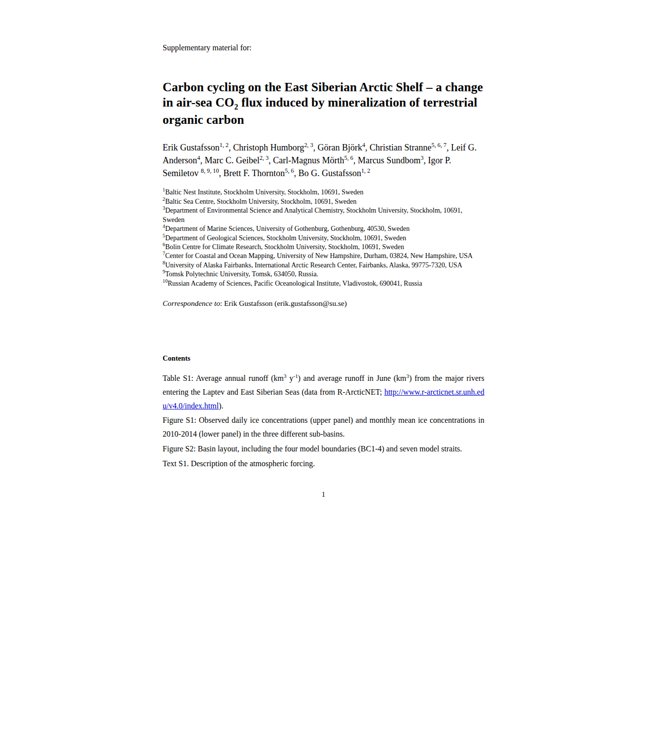Supplementary material for:
Carbon cycling on the East Siberian Arctic Shelf – a change in air-sea CO2 flux induced by mineralization of terrestrial organic carbon
Erik Gustafsson1, 2, Christoph Humborg2, 3, Göran Björk4, Christian Stranne5, 6, 7, Leif G. Anderson4, Marc C. Geibel2, 3, Carl-Magnus Mörth5, 6, Marcus Sundbom3, Igor P. Semiletov 8, 9, 10, Brett F. Thornton5, 6, Bo G. Gustafsson1, 2
1Baltic Nest Institute, Stockholm University, Stockholm, 10691, Sweden
2Baltic Sea Centre, Stockholm University, Stockholm, 10691, Sweden
3Department of Environmental Science and Analytical Chemistry, Stockholm University, Stockholm, 10691, Sweden
4Department of Marine Sciences, University of Gothenburg, Gothenburg, 40530, Sweden
5Department of Geological Sciences, Stockholm University, Stockholm, 10691, Sweden
6Bolin Centre for Climate Research, Stockholm University, Stockholm, 10691, Sweden
7Center for Coastal and Ocean Mapping, University of New Hampshire, Durham, 03824, New Hampshire, USA
8University of Alaska Fairbanks, International Arctic Research Center, Fairbanks, Alaska, 99775-7320, USA
9Tomsk Polytechnic University, Tomsk, 634050, Russia.
10Russian Academy of Sciences, Pacific Oceanological Institute, Vladivostok, 690041, Russia
Correspondence to: Erik Gustafsson (erik.gustafsson@su.se)
Contents
Table S1: Average annual runoff (km3 y-1) and average runoff in June (km3) from the major rivers entering the Laptev and East Siberian Seas (data from R-ArcticNET; http://www.r-arcticnet.sr.unh.edu/v4.0/index.html).
Figure S1: Observed daily ice concentrations (upper panel) and monthly mean ice concentrations in 2010-2014 (lower panel) in the three different sub-basins.
Figure S2: Basin layout, including the four model boundaries (BC1-4) and seven model straits.
Text S1. Description of the atmospheric forcing.
1